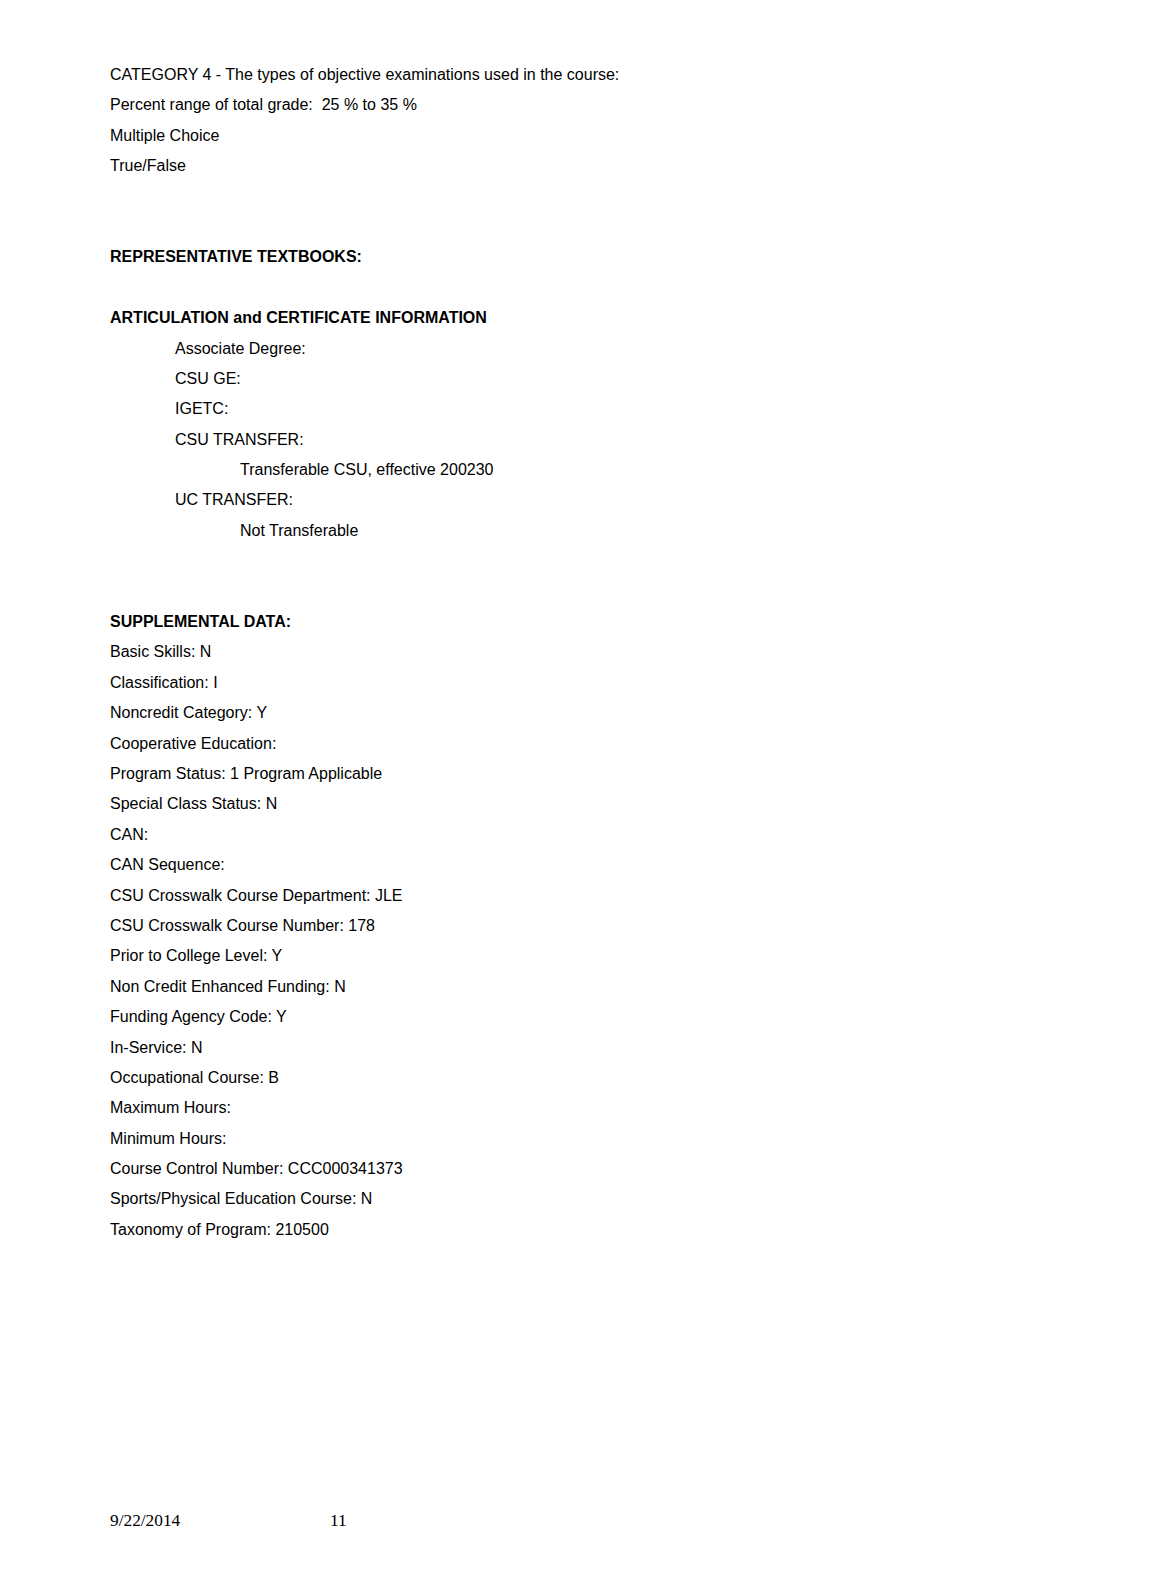CATEGORY 4 - The types of objective examinations used in the course:
Percent range of total grade: 25 % to 35 %
Multiple Choice
True/False
REPRESENTATIVE TEXTBOOKS:
ARTICULATION and CERTIFICATE INFORMATION
Associate Degree:
CSU GE:
IGETC:
CSU TRANSFER:
Transferable CSU, effective 200230
UC TRANSFER:
Not Transferable
SUPPLEMENTAL DATA:
Basic Skills: N
Classification: I
Noncredit Category: Y
Cooperative Education:
Program Status: 1 Program Applicable
Special Class Status: N
CAN:
CAN Sequence:
CSU Crosswalk Course Department: JLE
CSU Crosswalk Course Number: 178
Prior to College Level: Y
Non Credit Enhanced Funding: N
Funding Agency Code: Y
In-Service: N
Occupational Course: B
Maximum Hours:
Minimum Hours:
Course Control Number: CCC000341373
Sports/Physical Education Course: N
Taxonomy of Program: 210500
9/22/2014 11